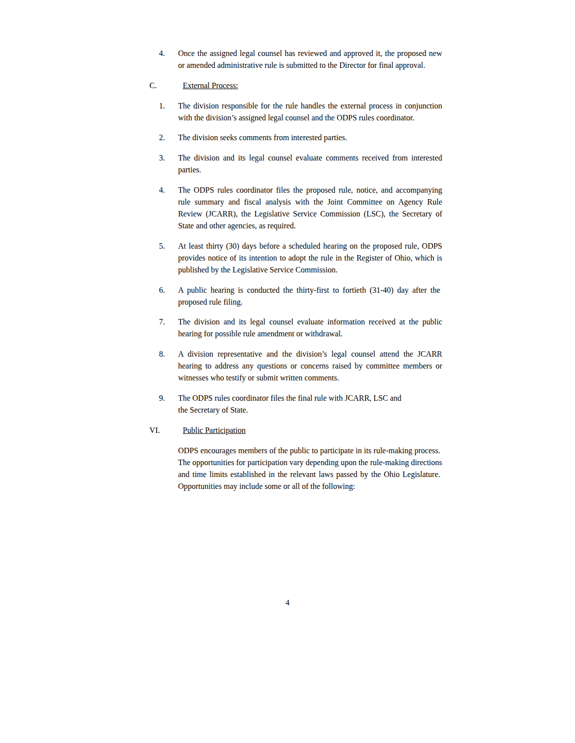4.
Once the assigned legal counsel has reviewed and approved it, the proposed new or amended administrative rule is submitted to the Director for final approval.
C.
External Process:
1.
The division responsible for the rule handles the external process in conjunction with the division’s assigned legal counsel and the ODPS rules coordinator.
2.
The division seeks comments from interested parties.
3.
The division and its legal counsel evaluate comments received from interested parties.
4.
The ODPS rules coordinator files the proposed rule, notice, and accompanying rule summary and fiscal analysis with the Joint Committee on Agency Rule Review (JCARR), the Legislative Service Commission (LSC), the Secretary of State and other agencies, as required.
5.
At least thirty (30) days before a scheduled hearing on the proposed rule, ODPS provides notice of its intention to adopt the rule in the Register of Ohio, which is published by the Legislative Service Commission.
6.
A public hearing is conducted the thirty-first to fortieth (31-40) day after the proposed rule filing.
7.
The division and its legal counsel evaluate information received at the public hearing for possible rule amendment or withdrawal.
8.
A division representative and the division’s legal counsel attend the JCARR hearing to address any questions or concerns raised by committee members or witnesses who testify or submit written comments.
9.
The ODPS rules coordinator files the final rule with JCARR, LSC and
the Secretary of State.
VI.
Public Participation
ODPS encourages members of the public to participate in its rule-making process. The opportunities for participation vary depending upon the rule-making directions and time limits established in the relevant laws passed by the Ohio Legislature. Opportunities may include some or all of the following:
4